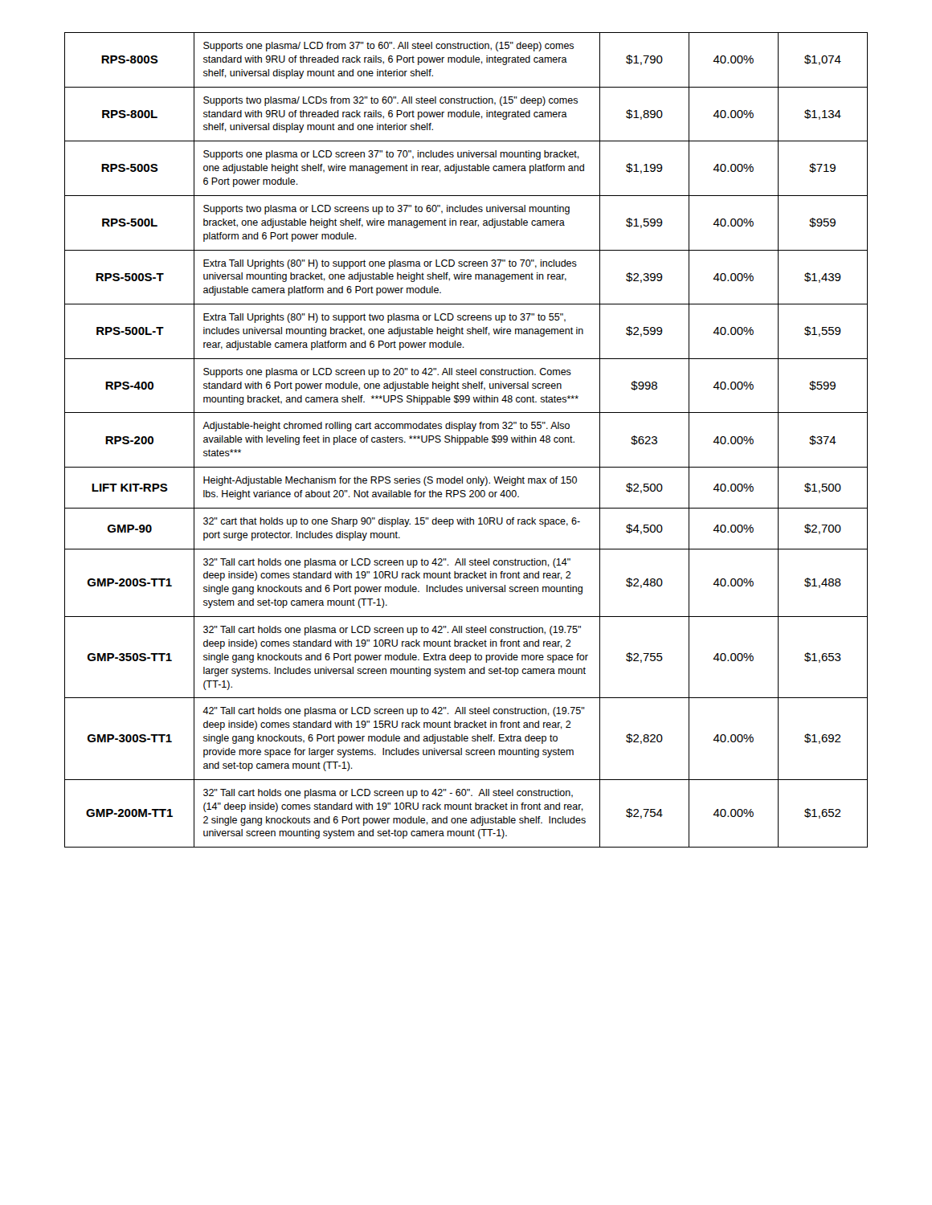| RPS-800S | Supports one plasma/ LCD from 37" to 60". All steel construction, (15" deep) comes standard with 9RU of threaded rack rails, 6 Port power module, integrated camera shelf, universal display mount and one interior shelf. | $1,790 | 40.00% | $1,074 |
| RPS-800L | Supports two plasma/ LCDs from 32" to 60". All steel construction, (15" deep) comes standard with 9RU of threaded rack rails, 6 Port power module, integrated camera shelf, universal display mount and one interior shelf. | $1,890 | 40.00% | $1,134 |
| RPS-500S | Supports one plasma or LCD screen 37" to 70", includes universal mounting bracket, one adjustable height shelf, wire management in rear, adjustable camera platform and 6 Port power module. | $1,199 | 40.00% | $719 |
| RPS-500L | Supports two plasma or LCD screens up to 37" to 60", includes universal mounting bracket, one adjustable height shelf, wire management in rear, adjustable camera platform and 6 Port power module. | $1,599 | 40.00% | $959 |
| RPS-500S-T | Extra Tall Uprights (80" H) to support one plasma or LCD screen 37" to 70", includes universal mounting bracket, one adjustable height shelf, wire management in rear, adjustable camera platform and 6 Port power module. | $2,399 | 40.00% | $1,439 |
| RPS-500L-T | Extra Tall Uprights (80" H) to support two plasma or LCD screens up to 37" to 55", includes universal mounting bracket, one adjustable height shelf, wire management in rear, adjustable camera platform and 6 Port power module. | $2,599 | 40.00% | $1,559 |
| RPS-400 | Supports one plasma or LCD screen up to 20" to 42". All steel construction. Comes standard with 6 Port power module, one adjustable height shelf, universal screen mounting bracket, and camera shelf. ***UPS Shippable $99 within 48 cont. states*** | $998 | 40.00% | $599 |
| RPS-200 | Adjustable-height chromed rolling cart accommodates display from 32" to 55". Also available with leveling feet in place of casters. ***UPS Shippable $99 within 48 cont. states*** | $623 | 40.00% | $374 |
| LIFT KIT-RPS | Height-Adjustable Mechanism for the RPS series (S model only). Weight max of 150 lbs. Height variance of about 20". Not available for the RPS 200 or 400. | $2,500 | 40.00% | $1,500 |
| GMP-90 | 32" cart that holds up to one Sharp 90" display. 15" deep with 10RU of rack space, 6-port surge protector. Includes display mount. | $4,500 | 40.00% | $2,700 |
| GMP-200S-TT1 | 32" Tall cart holds one plasma or LCD screen up to 42". All steel construction, (14" deep inside) comes standard with 19" 10RU rack mount bracket in front and rear, 2 single gang knockouts and 6 Port power module. Includes universal screen mounting system and set-top camera mount (TT-1). | $2,480 | 40.00% | $1,488 |
| GMP-350S-TT1 | 32" Tall cart holds one plasma or LCD screen up to 42". All steel construction, (19.75" deep inside) comes standard with 19" 10RU rack mount bracket in front and rear, 2 single gang knockouts and 6 Port power module. Extra deep to provide more space for larger systems. Includes universal screen mounting system and set-top camera mount (TT-1). | $2,755 | 40.00% | $1,653 |
| GMP-300S-TT1 | 42" Tall cart holds one plasma or LCD screen up to 42". All steel construction, (19.75" deep inside) comes standard with 19" 15RU rack mount bracket in front and rear, 2 single gang knockouts, 6 Port power module and adjustable shelf. Extra deep to provide more space for larger systems. Includes universal screen mounting system and set-top camera mount (TT-1). | $2,820 | 40.00% | $1,692 |
| GMP-200M-TT1 | 32" Tall cart holds one plasma or LCD screen up to 42" - 60". All steel construction, (14" deep inside) comes standard with 19" 10RU rack mount bracket in front and rear, 2 single gang knockouts and 6 Port power module, and one adjustable shelf. Includes universal screen mounting system and set-top camera mount (TT-1). | $2,754 | 40.00% | $1,652 |